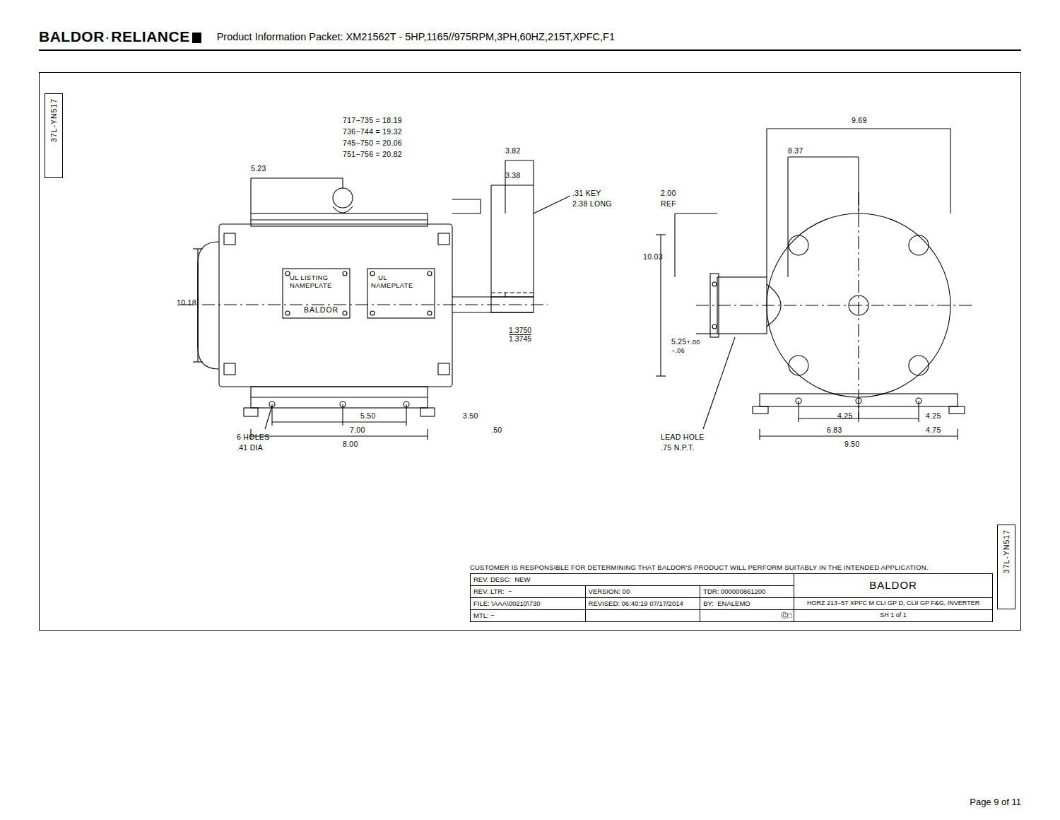BALDOR·RELIANCE
Product Information Packet: XM21562T - 5HP,1165//975RPM,3PH,60HZ,215T,XPFC,F1
37L-YN517
37L-YN517
717−735 = 18.19
736−744 = 19.32
745−750 = 20.06
751−756 = 20.82
5.23
3.82
3.38
.31 KEY
2.38 LONG
10.18
UL LISTING
NAMEPLATE
UL
NAMEPLATE
BALDOR
1.3750 1.3745
5.50
3.50
7.00
.50
8.00
6 HOLES
.41 DIA
9.69
8.37
2.00
REF
10.03
5.25+.00
−.06
4.25
4.25
6.83
4.75
9.50
LEAD HOLE
.75 N.P.T.
CUSTOMER IS RESPONSIBLE FOR DETERMINING THAT BALDOR'S PRODUCT WILL PERFORM SUITABLY IN THE INTENDED APPLICATION.
| REV. DESC: NEW | BALDOR |
| REV. LTR: − | VERSION: 00 | TDR: 000000861200 |
| FILE: \AAA\00210\730 | REVISED: 06:40:19 07/17/2014 | BY: ENALEMO | HORZ 213−5T XPFC M CLI GP D, CLII GP F&G, INVERTER |
| MTL: − | | Ⓒ□ | SH 1 of 1 |
Page 9 of 11